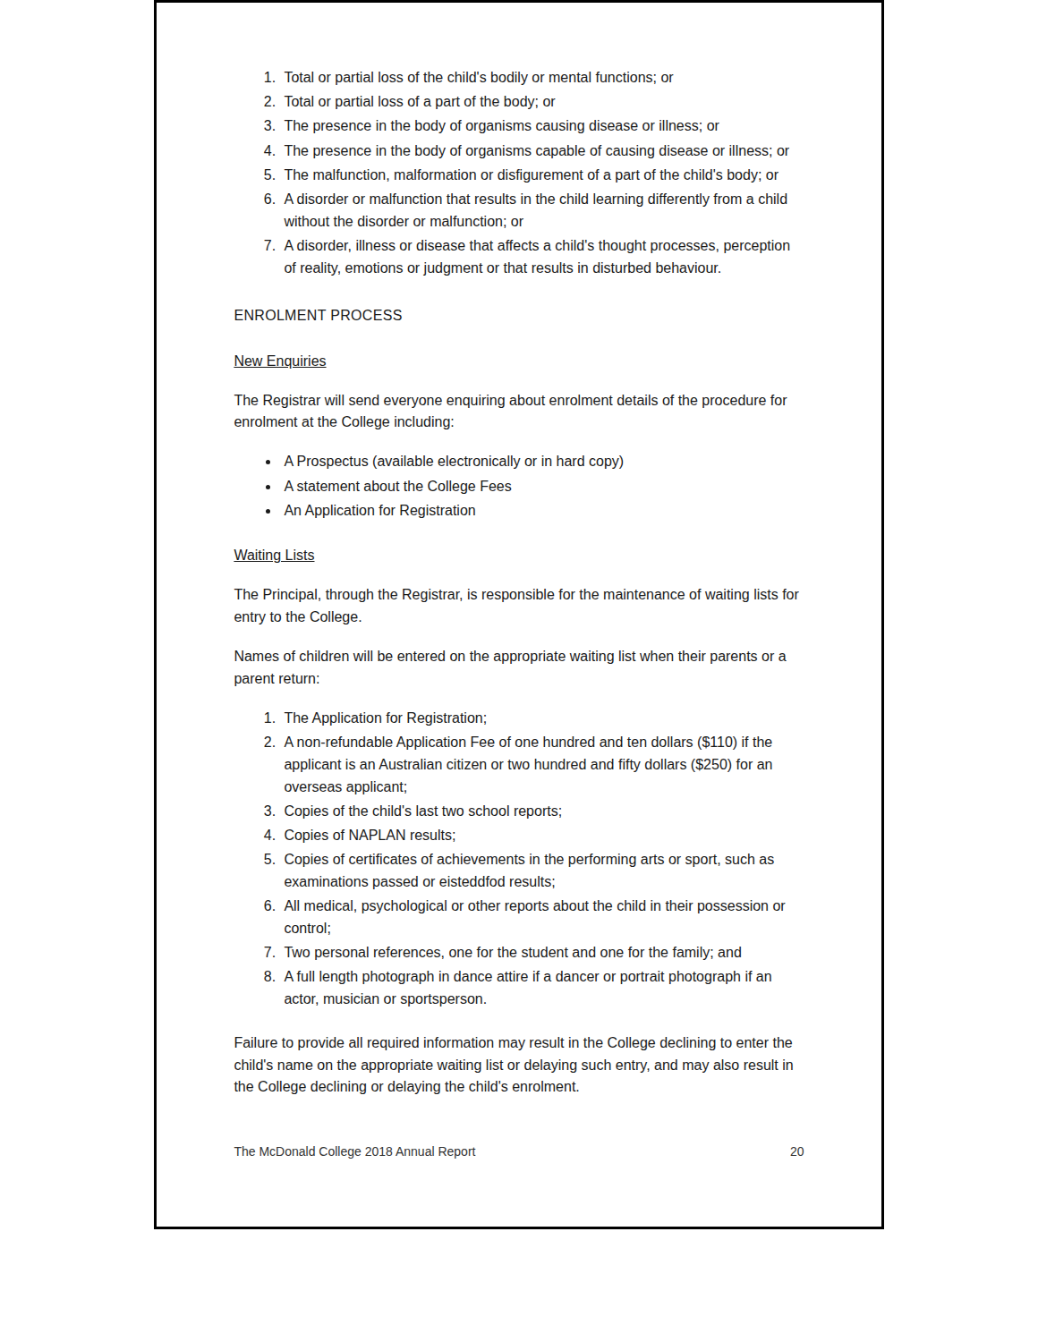Total or partial loss of the child's bodily or mental functions; or
Total or partial loss of a part of the body; or
The presence in the body of organisms causing disease or illness; or
The presence in the body of organisms capable of causing disease or illness; or
The malfunction, malformation or disfigurement of a part of the child's body; or
A disorder or malfunction that results in the child learning differently from a child without the disorder or malfunction; or
A disorder, illness or disease that affects a child's thought processes, perception of reality, emotions or judgment or that results in disturbed behaviour.
ENROLMENT PROCESS
New Enquiries
The Registrar will send everyone enquiring about enrolment details of the procedure for enrolment at the College including:
A Prospectus (available electronically or in hard copy)
A statement about the College Fees
An Application for Registration
Waiting Lists
The Principal, through the Registrar, is responsible for the maintenance of waiting lists for entry to the College.
Names of children will be entered on the appropriate waiting list when their parents or a parent return:
The Application for Registration;
A non-refundable Application Fee of one hundred and ten dollars ($110) if the applicant is an Australian citizen or two hundred and fifty dollars ($250) for an overseas applicant;
Copies of the child's last two school reports;
Copies of NAPLAN results;
Copies of certificates of achievements in the performing arts or sport, such as examinations passed or eisteddfod results;
All medical, psychological or other reports about the child in their possession or control;
Two personal references, one for the student and one for the family; and
A full length photograph in dance attire if a dancer or portrait photograph if an actor, musician or sportsperson.
Failure to provide all required information may result in the College declining to enter the child's name on the appropriate waiting list or delaying such entry, and may also result in the College declining or delaying the child's enrolment.
The McDonald College 2018 Annual Report 20